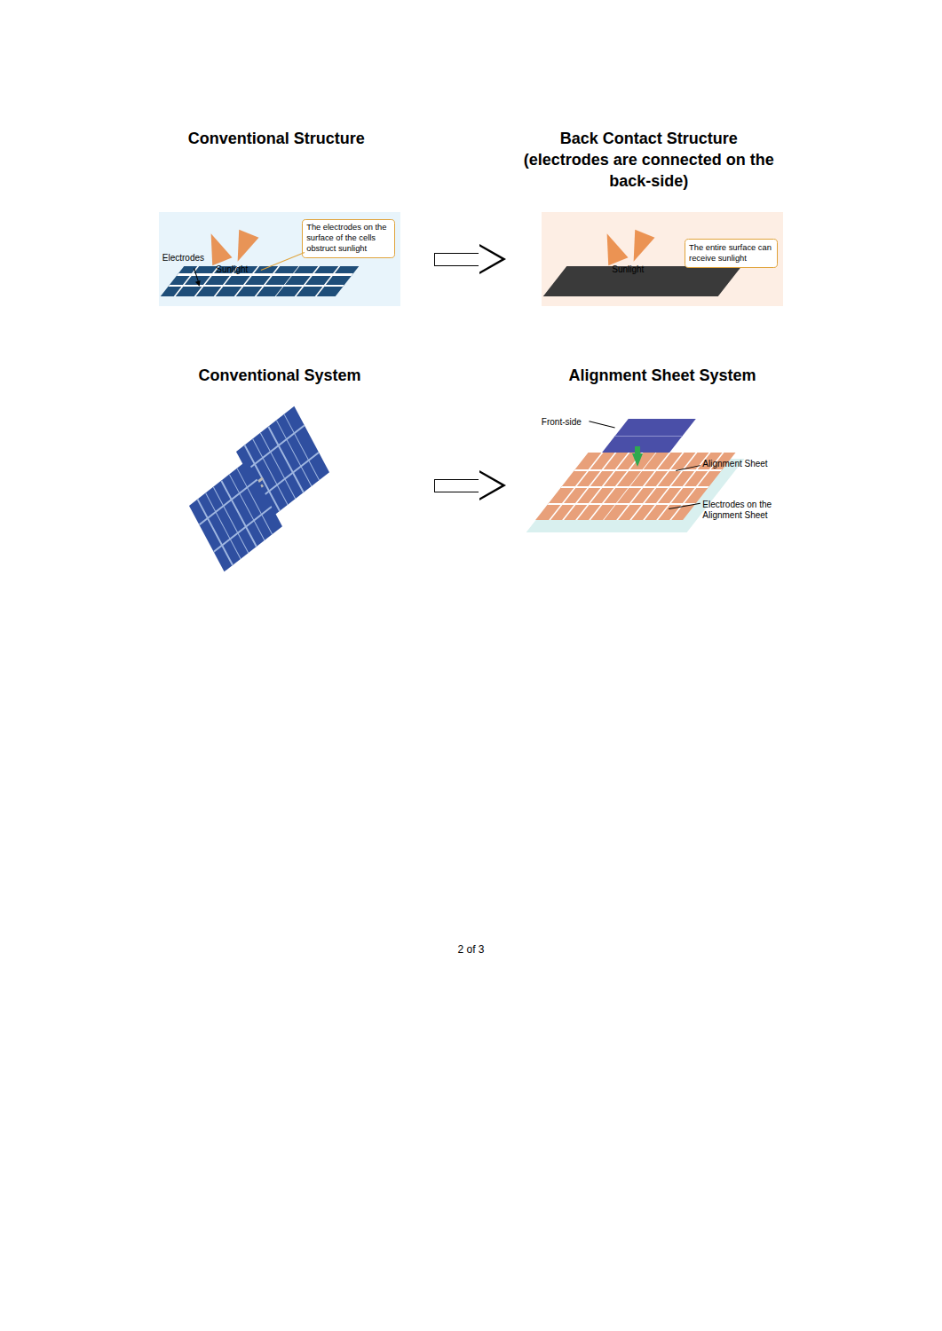Conventional Structure
Back Contact Structure
(electrodes are connected on the back-side)
Sunlight
Electrodes
The electrodes on the surface of the cells obstruct sunlight
Sunlight
The entire surface can receive sunlight
Conventional System
Alignment Sheet System
Front-side
Alignment Sheet
Electrodes on the Alignment Sheet
2 of 3